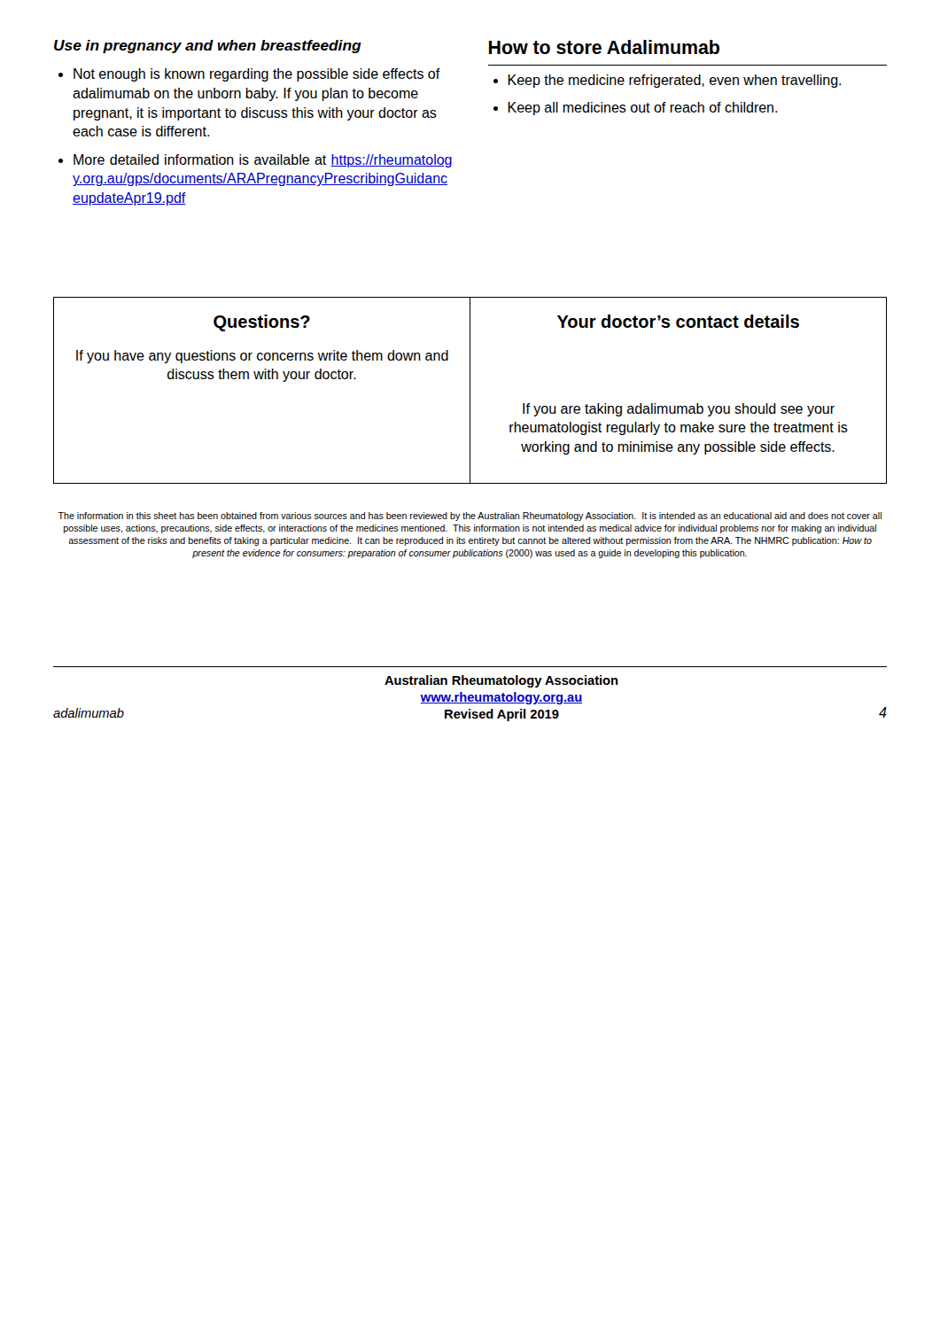Use in pregnancy and when breastfeeding
Not enough is known regarding the possible side effects of adalimumab on the unborn baby. If you plan to become pregnant, it is important to discuss this with your doctor as each case is different.
More detailed information is available at https://rheumatology.org.au/gps/documents/ARAPregnancyPrescribingGuidanceupdateApr19.pdf
How to store Adalimumab
Keep the medicine refrigerated, even when travelling.
Keep all medicines out of reach of children.
| Questions? If you have any questions or concerns write them down and discuss them with your doctor. | Your doctor’s contact details If you are taking adalimumab you should see your rheumatologist regularly to make sure the treatment is working and to minimise any possible side effects. |
The information in this sheet has been obtained from various sources and has been reviewed by the Australian Rheumatology Association. It is intended as an educational aid and does not cover all possible uses, actions, precautions, side effects, or interactions of the medicines mentioned. This information is not intended as medical advice for individual problems nor for making an individual assessment of the risks and benefits of taking a particular medicine. It can be reproduced in its entirety but cannot be altered without permission from the ARA. The NHMRC publication: How to present the evidence for consumers: preparation of consumer publications (2000) was used as a guide in developing this publication.
adalimumab
Australian Rheumatology Association
www.rheumatology.org.au
Revised April 2019
4